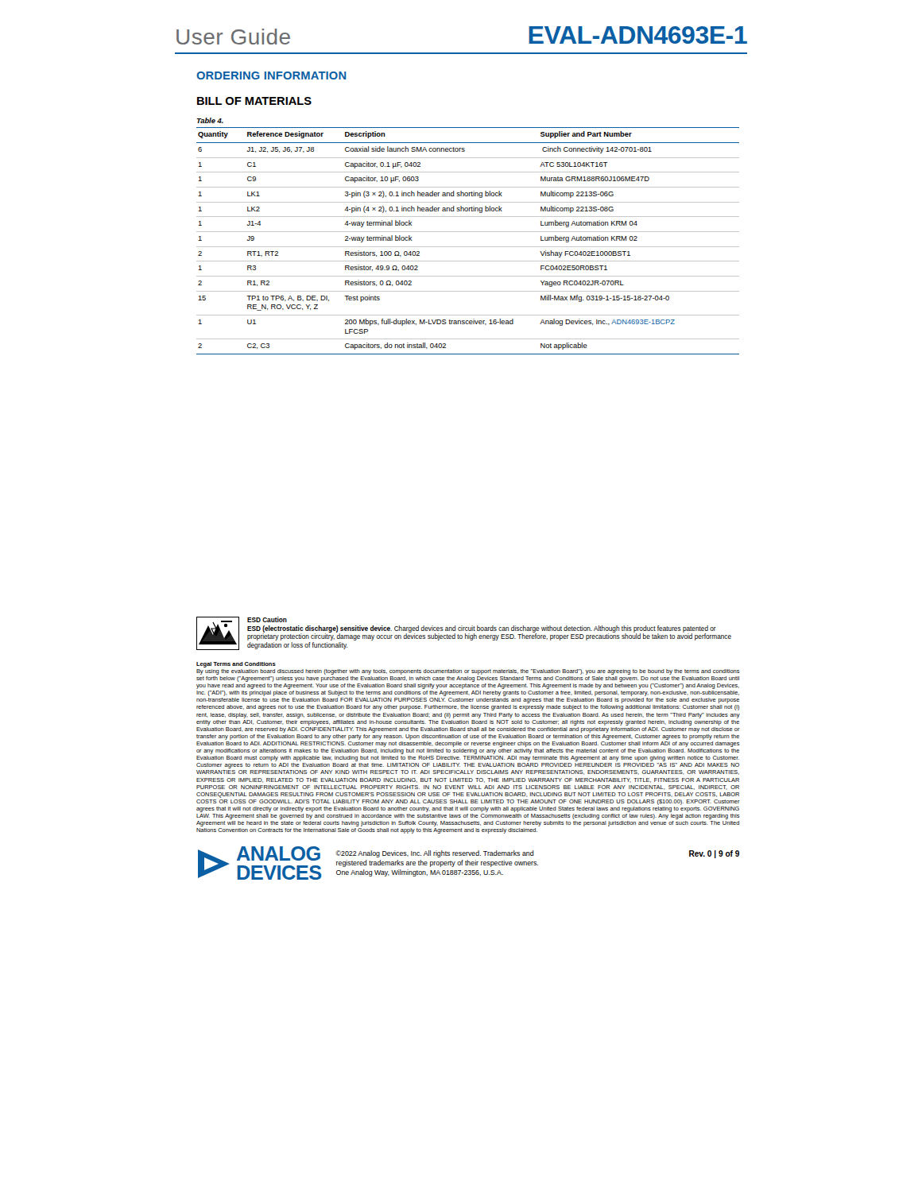User Guide
EVAL-ADN4693E-1
ORDERING INFORMATION
BILL OF MATERIALS
Table 4.
| Quantity | Reference Designator | Description | Supplier and Part Number |
| --- | --- | --- | --- |
| 6 | J1, J2, J5, J6, J7, J8 | Coaxial side launch SMA connectors | Cinch Connectivity 142-0701-801 |
| 1 | C1 | Capacitor, 0.1 µF, 0402 | ATC 530L104KT16T |
| 1 | C9 | Capacitor, 10 µF, 0603 | Murata GRM188R60J106ME47D |
| 1 | LK1 | 3-pin (3 × 2), 0.1 inch header and shorting block | Multicomp 2213S-06G |
| 1 | LK2 | 4-pin (4 × 2), 0.1 inch header and shorting block | Multicomp 2213S-08G |
| 1 | J1-4 | 4-way terminal block | Lumberg Automation KRM 04 |
| 1 | J9 | 2-way terminal block | Lumberg Automation KRM 02 |
| 2 | RT1, RT2 | Resistors, 100 Ω, 0402 | Vishay FC0402E1000BST1 |
| 1 | R3 | Resistor, 49.9 Ω, 0402 | FC0402E50R0BST1 |
| 2 | R1, R2 | Resistors, 0 Ω, 0402 | Yageo RC0402JR-070RL |
| 15 | TP1 to TP6, A, B, DE, DI, RE_N, RO, VCC, Y, Z | Test points | Mill-Max Mfg. 0319-1-15-15-18-27-04-0 |
| 1 | U1 | 200 Mbps, full-duplex, M-LVDS transceiver, 16-lead LFCSP | Analog Devices, Inc., ADN4693E-1BCPZ |
| 2 | C2, C3 | Capacitors, do not install, 0402 | Not applicable |
ESD Caution
ESD (electrostatic discharge) sensitive device. Charged devices and circuit boards can discharge without detection. Although this product features patented or proprietary protection circuitry, damage may occur on devices subjected to high energy ESD. Therefore, proper ESD precautions should be taken to avoid performance degradation or loss of functionality.
Legal Terms and Conditions
By using the evaluation board discussed herein (together with any tools, components documentation or support materials, the "Evaluation Board"), you are agreeing to be bound by the terms and conditions set forth below ("Agreement") unless you have purchased the Evaluation Board, in which case the Analog Devices Standard Terms and Conditions of Sale shall govern. Do not use the Evaluation Board until you have read and agreed to the Agreement. Your use of the Evaluation Board shall signify your acceptance of the Agreement. This Agreement is made by and between you ("Customer") and Analog Devices, Inc. ("ADI"), with its principal place of business at Subject to the terms and conditions of the Agreement, ADI hereby grants to Customer a free, limited, personal, temporary, non-exclusive, non-sublicensable, non-transferable license to use the Evaluation Board FOR EVALUATION PURPOSES ONLY. Customer understands and agrees that the Evaluation Board is provided for the sole and exclusive purpose referenced above, and agrees not to use the Evaluation Board for any other purpose. Furthermore, the license granted is expressly made subject to the following additional limitations: Customer shall not (i) rent, lease, display, sell, transfer, assign, sublicense, or distribute the Evaluation Board; and (ii) permit any Third Party to access the Evaluation Board. As used herein, the term "Third Party" includes any entity other than ADI, Customer, their employees, affiliates and in-house consultants. The Evaluation Board is NOT sold to Customer; all rights not expressly granted herein, including ownership of the Evaluation Board, are reserved by ADI. CONFIDENTIALITY. This Agreement and the Evaluation Board shall all be considered the confidential and proprietary information of ADI. Customer may not disclose or transfer any portion of the Evaluation Board to any other party for any reason. Upon discontinuation of use of the Evaluation Board or termination of this Agreement, Customer agrees to promptly return the Evaluation Board to ADI. ADDITIONAL RESTRICTIONS. Customer may not disassemble, decompile or reverse engineer chips on the Evaluation Board. Customer shall inform ADI of any occurred damages or any modifications or alterations it makes to the Evaluation Board, including but not limited to soldering or any other activity that affects the material content of the Evaluation Board. Modifications to the Evaluation Board must comply with applicable law, including but not limited to the RoHS Directive. TERMINATION. ADI may terminate this Agreement at any time upon giving written notice to Customer. Customer agrees to return to ADI the Evaluation Board at that time. LIMITATION OF LIABILITY. THE EVALUATION BOARD PROVIDED HEREUNDER IS PROVIDED "AS IS" AND ADI MAKES NO WARRANTIES OR REPRESENTATIONS OF ANY KIND WITH RESPECT TO IT. ADI SPECIFICALLY DISCLAIMS ANY REPRESENTATIONS, ENDORSEMENTS, GUARANTEES, OR WARRANTIES, EXPRESS OR IMPLIED, RELATED TO THE EVALUATION BOARD INCLUDING, BUT NOT LIMITED TO, THE IMPLIED WARRANTY OF MERCHANTABILITY, TITLE, FITNESS FOR A PARTICULAR PURPOSE OR NONINFRINGEMENT OF INTELLECTUAL PROPERTY RIGHTS. IN NO EVENT WILL ADI AND ITS LICENSORS BE LIABLE FOR ANY INCIDENTAL, SPECIAL, INDIRECT, OR CONSEQUENTIAL DAMAGES RESULTING FROM CUSTOMER'S POSSESSION OR USE OF THE EVALUATION BOARD, INCLUDING BUT NOT LIMITED TO LOST PROFITS, DELAY COSTS, LABOR COSTS OR LOSS OF GOODWILL. ADI'S TOTAL LIABILITY FROM ANY AND ALL CAUSES SHALL BE LIMITED TO THE AMOUNT OF ONE HUNDRED US DOLLARS ($100.00). EXPORT. Customer agrees that it will not directly or indirectly export the Evaluation Board to another country, and that it will comply with all applicable United States federal laws and regulations relating to exports. GOVERNING LAW. This Agreement shall be governed by and construed in accordance with the substantive laws of the Commonwealth of Massachusetts (excluding conflict of law rules). Any legal action regarding this Agreement will be heard in the state or federal courts having jurisdiction in Suffolk County, Massachusetts, and Customer hereby submits to the personal jurisdiction and venue of such courts. The United Nations Convention on Contracts for the International Sale of Goods shall not apply to this Agreement and is expressly disclaimed.
ANALOG
DEVICES
©2022 Analog Devices, Inc. All rights reserved. Trademarks and
registered trademarks are the property of their respective owners.
One Analog Way, Wilmington, MA 01887-2356, U.S.A.
Rev. 0 | 9 of 9